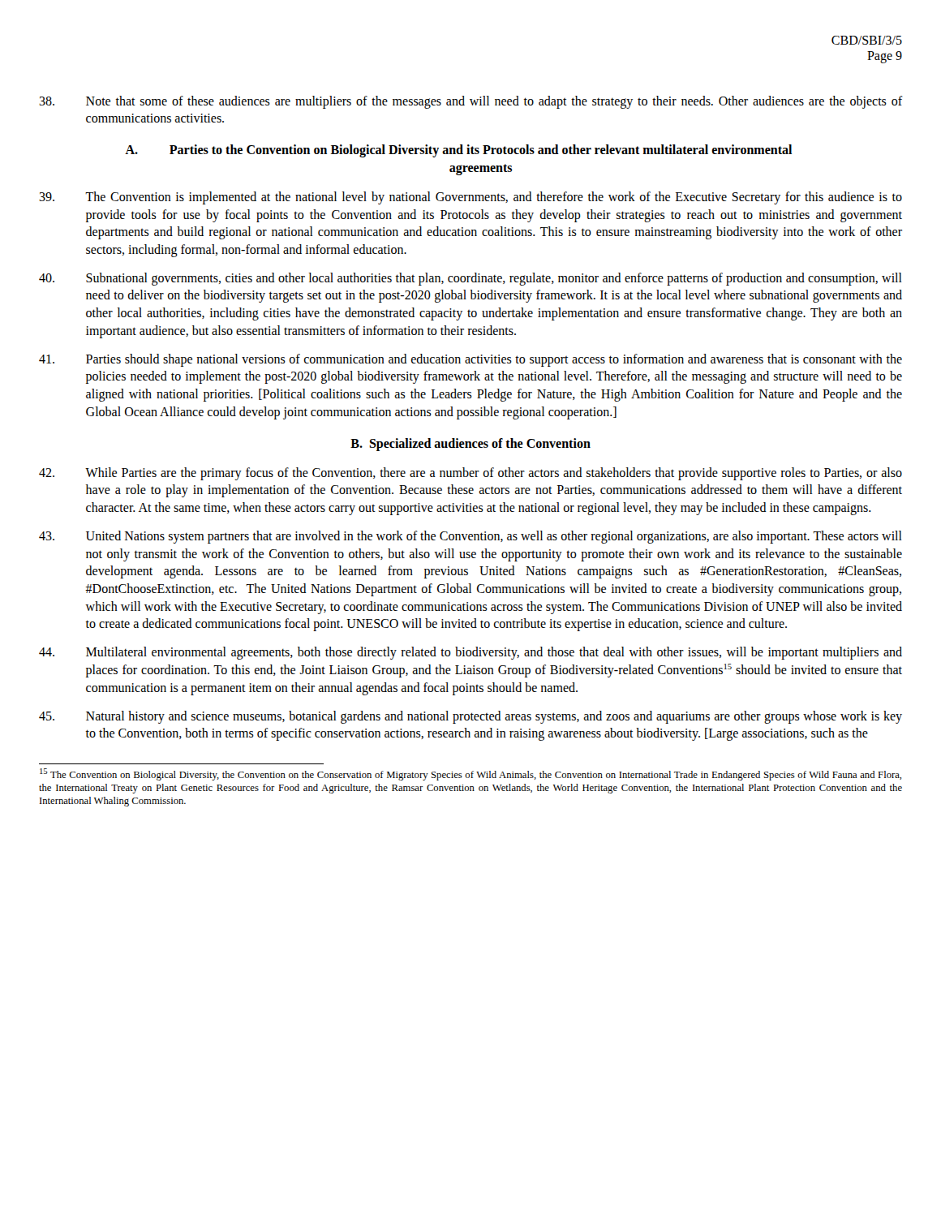CBD/SBI/3/5
Page 9
38.
Note that some of these audiences are multipliers of the messages and will need to adapt the strategy to their needs. Other audiences are the objects of communications activities.
A.
Parties to the Convention on Biological Diversity and its Protocols and other relevant multilateral environmental agreements
39.
The Convention is implemented at the national level by national Governments, and therefore the work of the Executive Secretary for this audience is to provide tools for use by focal points to the Convention and its Protocols as they develop their strategies to reach out to ministries and government departments and build regional or national communication and education coalitions. This is to ensure mainstreaming biodiversity into the work of other sectors, including formal, non-formal and informal education.
40.
Subnational governments, cities and other local authorities that plan, coordinate, regulate, monitor and enforce patterns of production and consumption, will need to deliver on the biodiversity targets set out in the post-2020 global biodiversity framework. It is at the local level where subnational governments and other local authorities, including cities have the demonstrated capacity to undertake implementation and ensure transformative change. They are both an important audience, but also essential transmitters of information to their residents.
41.
Parties should shape national versions of communication and education activities to support access to information and awareness that is consonant with the policies needed to implement the post-2020 global biodiversity framework at the national level. Therefore, all the messaging and structure will need to be aligned with national priorities. [Political coalitions such as the Leaders Pledge for Nature, the High Ambition Coalition for Nature and People and the Global Ocean Alliance could develop joint communication actions and possible regional cooperation.]
B. Specialized audiences of the Convention
42.
While Parties are the primary focus of the Convention, there are a number of other actors and stakeholders that provide supportive roles to Parties, or also have a role to play in implementation of the Convention. Because these actors are not Parties, communications addressed to them will have a different character. At the same time, when these actors carry out supportive activities at the national or regional level, they may be included in these campaigns.
43.
United Nations system partners that are involved in the work of the Convention, as well as other regional organizations, are also important. These actors will not only transmit the work of the Convention to others, but also will use the opportunity to promote their own work and its relevance to the sustainable development agenda. Lessons are to be learned from previous United Nations campaigns such as #GenerationRestoration, #CleanSeas, #DontChooseExtinction, etc. The United Nations Department of Global Communications will be invited to create a biodiversity communications group, which will work with the Executive Secretary, to coordinate communications across the system. The Communications Division of UNEP will also be invited to create a dedicated communications focal point. UNESCO will be invited to contribute its expertise in education, science and culture.
44.
Multilateral environmental agreements, both those directly related to biodiversity, and those that deal with other issues, will be important multipliers and places for coordination. To this end, the Joint Liaison Group, and the Liaison Group of Biodiversity-related Conventions15 should be invited to ensure that communication is a permanent item on their annual agendas and focal points should be named.
45.
Natural history and science museums, botanical gardens and national protected areas systems, and zoos and aquariums are other groups whose work is key to the Convention, both in terms of specific conservation actions, research and in raising awareness about biodiversity. [Large associations, such as the
15 The Convention on Biological Diversity, the Convention on the Conservation of Migratory Species of Wild Animals, the Convention on International Trade in Endangered Species of Wild Fauna and Flora, the International Treaty on Plant Genetic Resources for Food and Agriculture, the Ramsar Convention on Wetlands, the World Heritage Convention, the International Plant Protection Convention and the International Whaling Commission.